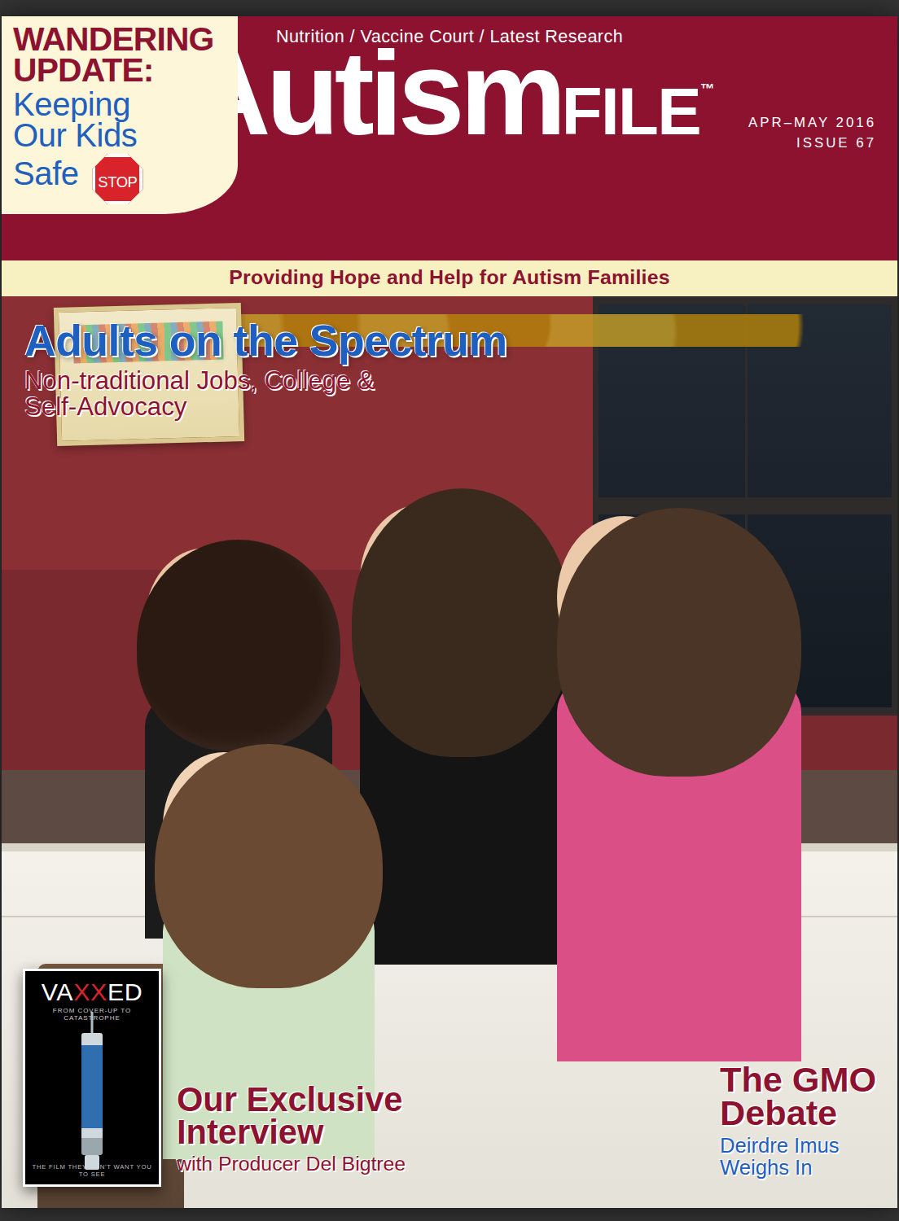Nutrition / Vaccine Court / Latest Research
AutismFILE™
APR–MAY 2016
ISSUE 67
WANDERINGUPDATE:
Keeping
Our Kids
Safe STOP
Providing Hope and Help for Autism Families
Adults on the Spectrum
Non-traditional Jobs, College &
Self-Advocacy
VAXXED
From Cover-Up to Catastrophe
The Film They Don't Want You to See
Our Exclusive
Interview
with Producer Del Bigtree
The GMO
Debate
Deirdre Imus
Weighs In